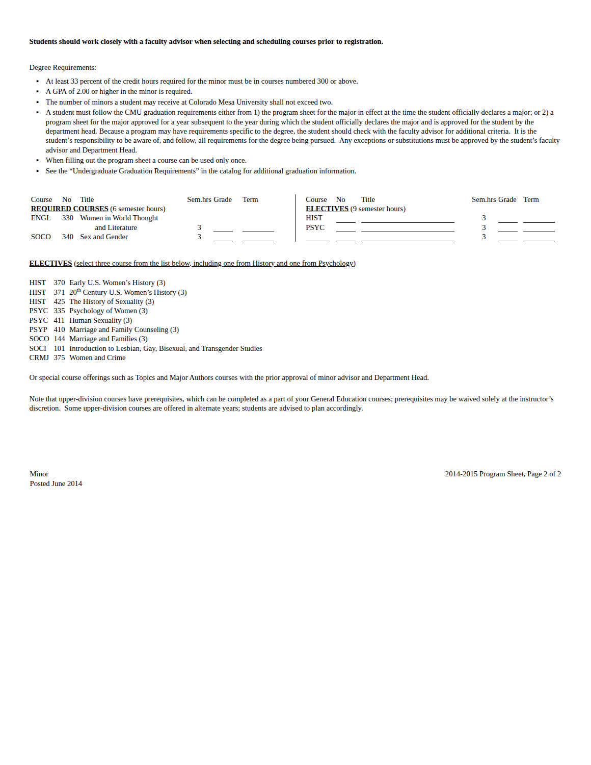Students should work closely with a faculty advisor when selecting and scheduling courses prior to registration.
Degree Requirements:
At least 33 percent of the credit hours required for the minor must be in courses numbered 300 or above.
A GPA of 2.00 or higher in the minor is required.
The number of minors a student may receive at Colorado Mesa University shall not exceed two.
A student must follow the CMU graduation requirements either from 1) the program sheet for the major in effect at the time the student officially declares a major; or 2) a program sheet for the major approved for a year subsequent to the year during which the student officially declares the major and is approved for the student by the department head. Because a program may have requirements specific to the degree, the student should check with the faculty advisor for additional criteria. It is the student’s responsibility to be aware of, and follow, all requirements for the degree being pursued. Any exceptions or substitutions must be approved by the student’s faculty advisor and Department Head.
When filling out the program sheet a course can be used only once.
See the “Undergraduate Graduation Requirements” in the catalog for additional graduation information.
| / Course / No / Title / Sem.hrs / Grade / Term / / REQUIRED COURSES (6 semester hours) / / ENGL / 330 / Women in World Thought / / / / / / / and Literature / 3 / / / / SOCO / 340 / Sex and Gender / 3 / / / | / Course / No / Title / Sem.hrs / Grade / Term / / ELECTIVES (9 semester hours) / / HIST / / / 3 / / / / PSYC / / / 3 / / / / / / / 3 / / / |
ELECTIVES (select three course from the list below, including one from History and one from Psychology)
| HIST | 370 | Early U.S. Women’s History (3) |
| HIST | 371 | 20 th Century U.S. Women’s History (3) |
| HIST | 425 | The History of Sexuality (3) |
| PSYC | 335 | Psychology of Women (3) |
| PSYC | 411 | Human Sexuality (3) |
| PSYP | 410 | Marriage and Family Counseling (3) |
| SOCO | 144 | Marriage and Families (3) |
| SOCI | 101 | Introduction to Lesbian, Gay, Bisexual, and Transgender Studies |
| CRMJ | 375 | Women and Crime |
Or special course offerings such as Topics and Major Authors courses with the prior approval of minor advisor and Department Head.
Note that upper-division courses have prerequisites, which can be completed as a part of your General Education courses; prerequisites may be waived solely at the instructor’s discretion. Some upper-division courses are offered in alternate years; students are advised to plan accordingly.
| Minor Posted June 2014 | 2014-2015 Program Sheet, Page 2 of 2 |